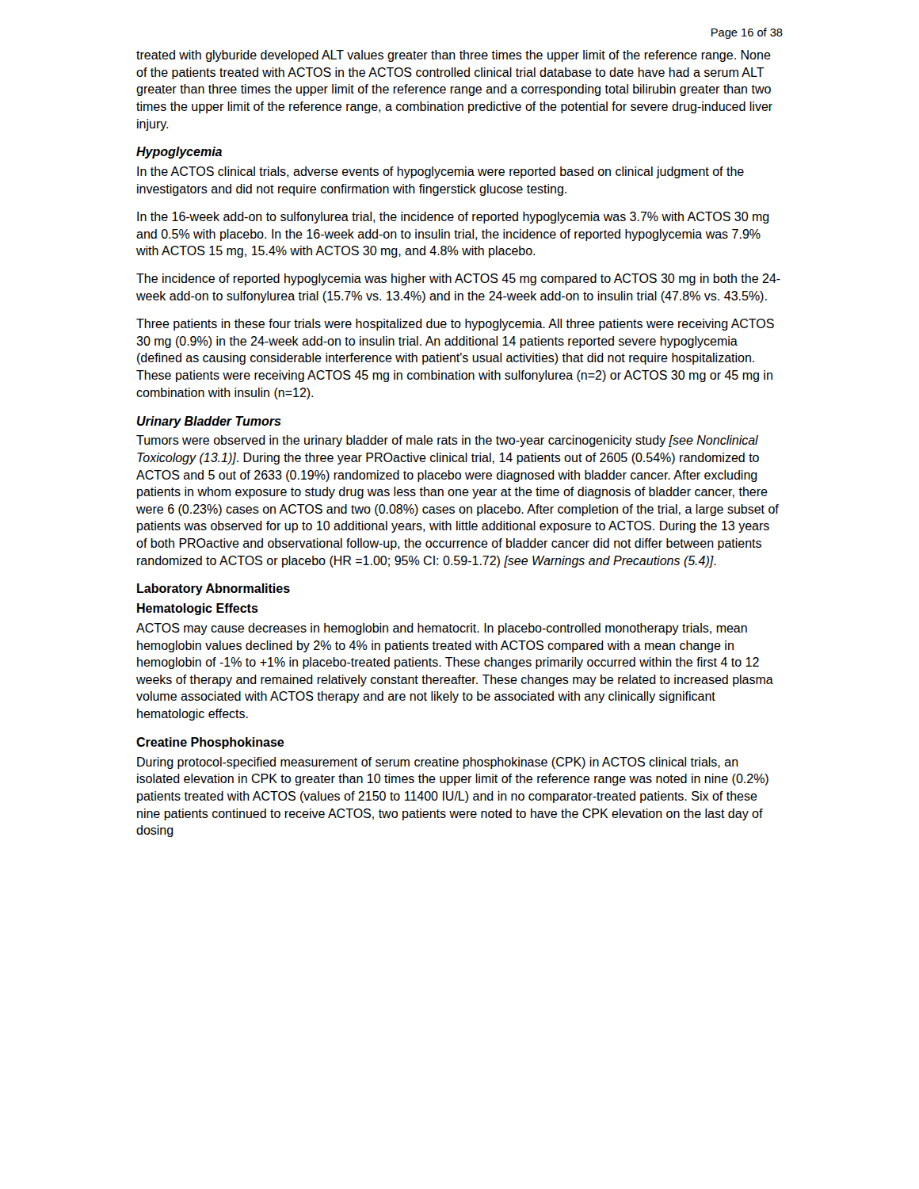Page 16 of 38
treated with glyburide developed ALT values greater than three times the upper limit of the reference range. None of the patients treated with ACTOS in the ACTOS controlled clinical trial database to date have had a serum ALT greater than three times the upper limit of the reference range and a corresponding total bilirubin greater than two times the upper limit of the reference range, a combination predictive of the potential for severe drug-induced liver injury.
Hypoglycemia
In the ACTOS clinical trials, adverse events of hypoglycemia were reported based on clinical judgment of the investigators and did not require confirmation with fingerstick glucose testing.
In the 16-week add-on to sulfonylurea trial, the incidence of reported hypoglycemia was 3.7% with ACTOS 30 mg and 0.5% with placebo. In the 16-week add-on to insulin trial, the incidence of reported hypoglycemia was 7.9% with ACTOS 15 mg, 15.4% with ACTOS 30 mg, and 4.8% with placebo.
The incidence of reported hypoglycemia was higher with ACTOS 45 mg compared to ACTOS 30 mg in both the 24-week add-on to sulfonylurea trial (15.7% vs. 13.4%) and in the 24-week add-on to insulin trial (47.8% vs. 43.5%).
Three patients in these four trials were hospitalized due to hypoglycemia. All three patients were receiving ACTOS 30 mg (0.9%) in the 24-week add-on to insulin trial. An additional 14 patients reported severe hypoglycemia (defined as causing considerable interference with patient's usual activities) that did not require hospitalization. These patients were receiving ACTOS 45 mg in combination with sulfonylurea (n=2) or ACTOS 30 mg or 45 mg in combination with insulin (n=12).
Urinary Bladder Tumors
Tumors were observed in the urinary bladder of male rats in the two-year carcinogenicity study [see Nonclinical Toxicology (13.1)]. During the three year PROactive clinical trial, 14 patients out of 2605 (0.54%) randomized to ACTOS and 5 out of 2633 (0.19%) randomized to placebo were diagnosed with bladder cancer. After excluding patients in whom exposure to study drug was less than one year at the time of diagnosis of bladder cancer, there were 6 (0.23%) cases on ACTOS and two (0.08%) cases on placebo. After completion of the trial, a large subset of patients was observed for up to 10 additional years, with little additional exposure to ACTOS. During the 13 years of both PROactive and observational follow-up, the occurrence of bladder cancer did not differ between patients randomized to ACTOS or placebo (HR =1.00; 95% CI: 0.59-1.72) [see Warnings and Precautions (5.4)].
Laboratory Abnormalities
Hematologic Effects
ACTOS may cause decreases in hemoglobin and hematocrit. In placebo-controlled monotherapy trials, mean hemoglobin values declined by 2% to 4% in patients treated with ACTOS compared with a mean change in hemoglobin of -1% to +1% in placebo-treated patients. These changes primarily occurred within the first 4 to 12 weeks of therapy and remained relatively constant thereafter. These changes may be related to increased plasma volume associated with ACTOS therapy and are not likely to be associated with any clinically significant hematologic effects.
Creatine Phosphokinase
During protocol-specified measurement of serum creatine phosphokinase (CPK) in ACTOS clinical trials, an isolated elevation in CPK to greater than 10 times the upper limit of the reference range was noted in nine (0.2%) patients treated with ACTOS (values of 2150 to 11400 IU/L) and in no comparator-treated patients. Six of these nine patients continued to receive ACTOS, two patients were noted to have the CPK elevation on the last day of dosing